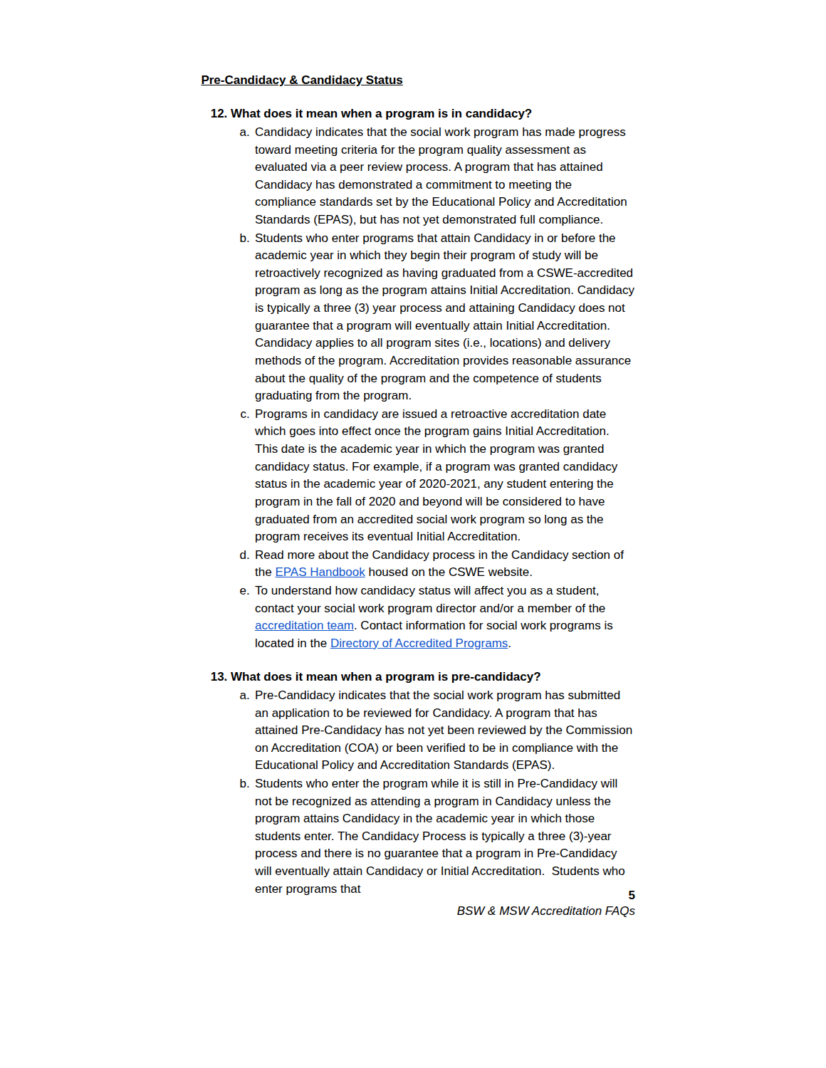Pre-Candidacy & Candidacy Status
What does it mean when a program is in candidacy?
Candidacy indicates that the social work program has made progress toward meeting criteria for the program quality assessment as evaluated via a peer review process. A program that has attained Candidacy has demonstrated a commitment to meeting the compliance standards set by the Educational Policy and Accreditation Standards (EPAS), but has not yet demonstrated full compliance.
Students who enter programs that attain Candidacy in or before the academic year in which they begin their program of study will be retroactively recognized as having graduated from a CSWE-accredited program as long as the program attains Initial Accreditation. Candidacy is typically a three (3) year process and attaining Candidacy does not guarantee that a program will eventually attain Initial Accreditation. Candidacy applies to all program sites (i.e., locations) and delivery methods of the program. Accreditation provides reasonable assurance about the quality of the program and the competence of students graduating from the program.
Programs in candidacy are issued a retroactive accreditation date which goes into effect once the program gains Initial Accreditation. This date is the academic year in which the program was granted candidacy status. For example, if a program was granted candidacy status in the academic year of 2020-2021, any student entering the program in the fall of 2020 and beyond will be considered to have graduated from an accredited social work program so long as the program receives its eventual Initial Accreditation.
Read more about the Candidacy process in the Candidacy section of the EPAS Handbook housed on the CSWE website.
To understand how candidacy status will affect you as a student, contact your social work program director and/or a member of the accreditation team. Contact information for social work programs is located in the Directory of Accredited Programs.
What does it mean when a program is pre-candidacy?
Pre-Candidacy indicates that the social work program has submitted an application to be reviewed for Candidacy. A program that has attained Pre-Candidacy has not yet been reviewed by the Commission on Accreditation (COA) or been verified to be in compliance with the Educational Policy and Accreditation Standards (EPAS).
Students who enter the program while it is still in Pre-Candidacy will not be recognized as attending a program in Candidacy unless the program attains Candidacy in the academic year in which those students enter. The Candidacy Process is typically a three (3)-year process and there is no guarantee that a program in Pre-Candidacy will eventually attain Candidacy or Initial Accreditation. Students who enter programs that
5
BSW & MSW Accreditation FAQs